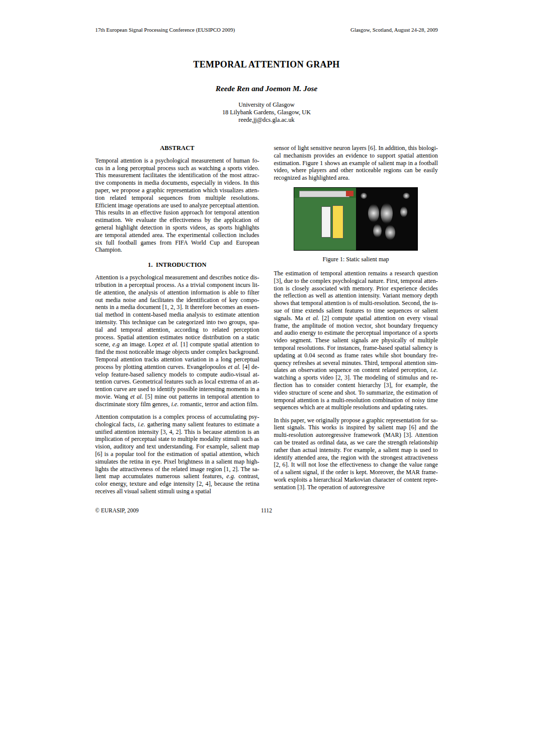17th European Signal Processing Conference (EUSIPCO 2009) Glasgow, Scotland, August 24-28, 2009
TEMPORAL ATTENTION GRAPH
Reede Ren and Joemon M. Jose
University of Glasgow
18 Lilybank Gardens, Glasgow, UK
reede,jj@dcs.gla.ac.uk
ABSTRACT
Temporal attention is a psychological measurement of human focus in a long perceptual process such as watching a sports video. This measurement facilitates the identification of the most attractive components in media documents, especially in videos. In this paper, we propose a graphic representation which visualizes attention related temporal sequences from multiple resolutions. Efficient image operations are used to analyze perceptual attention. This results in an effective fusion approach for temporal attention estimation. We evaluate the effectiveness by the application of general highlight detection in sports videos, as sports highlights are temporal attended area. The experimental collection includes six full football games from FIFA World Cup and European Champion.
1. INTRODUCTION
Attention is a psychological measurement and describes notice distribution in a perceptual process. As a trivial component incurs little attention, the analysis of attention information is able to filter out media noise and facilitates the identification of key components in a media document [1, 2, 3]. It therefore becomes an essential method in content-based media analysis to estimate attention intensity. This technique can be categorized into two groups, spatial and temporal attention, according to related perception process. Spatial attention estimates notice distribution on a static scene, e.g an image. Lopez et al. [1] compute spatial attention to find the most noticeable image objects under complex background. Temporal attention tracks attention variation in a long perceptual process by plotting attention curves. Evangelopoulos et al. [4] develop feature-based saliency models to compute audio-visual attention curves. Geometrical features such as local extrema of an attention curve are used to identify possible interesting moments in a movie. Wang et al. [5] mine out patterns in temporal attention to discriminate story film genres, i.e. romantic, terror and action film.
Attention computation is a complex process of accumulating psychological facts, i.e. gathering many salient features to estimate a unified attention intensity [3, 4, 2]. This is because attention is an implication of perceptual state to multiple modality stimuli such as vision, auditory and text understanding. For example, salient map [6] is a popular tool for the estimation of spatial attention, which simulates the retina in eye. Pixel brightness in a salient map highlights the attractiveness of the related image region [1, 2]. The salient map accumulates numerous salient features, e.g. contrast, color energy, texture and edge intensity [2, 4], because the retina receives all visual salient stimuli using a spatial
sensor of light sensitive neuron layers [6]. In addition, this biological mechanism provides an evidence to support spatial attention estimation. Figure 1 shows an example of salient map in a football video, where players and other noticeable regions can be easily recognized as highlighted area.
Figure 1: Static salient map
The estimation of temporal attention remains a research question [3], due to the complex psychological nature. First, temporal attention is closely associated with memory. Prior experience decides the reflection as well as attention intensity. Variant memory depth shows that temporal attention is of multi-resolution. Second, the issue of time extends salient features to time sequences or salient signals. Ma et al. [2] compute spatial attention on every visual frame, the amplitude of motion vector, shot boundary frequency and audio energy to estimate the perceptual importance of a sports video segment. These salient signals are physically of multiple temporal resolutions. For instances, frame-based spatial saliency is updating at 0.04 second as frame rates while shot boundary frequency refreshes at several minutes. Third, temporal attention simulates an observation sequence on content related perception, i.e. watching a sports video [2, 3]. The modeling of stimulus and reflection has to consider content hierarchy [3], for example, the video structure of scene and shot. To summarize, the estimation of temporal attention is a multi-resolution combination of noisy time sequences which are at multiple resolutions and updating rates.
In this paper, we originally propose a graphic representation for salient signals. This works is inspired by salient map [6] and the multi-resolution autoregressive framework (MAR) [3]. Attention can be treated as ordinal data, as we care the strength relationship rather than actual intensity. For example, a salient map is used to identify attended area, the region with the strongest attractiveness [2, 6]. It will not lose the effectiveness to change the value range of a salient signal, if the order is kept. Moreover, the MAR framework exploits a hierarchical Markovian character of content representation [3]. The operation of autoregressive
© EURASIP, 2009 1112